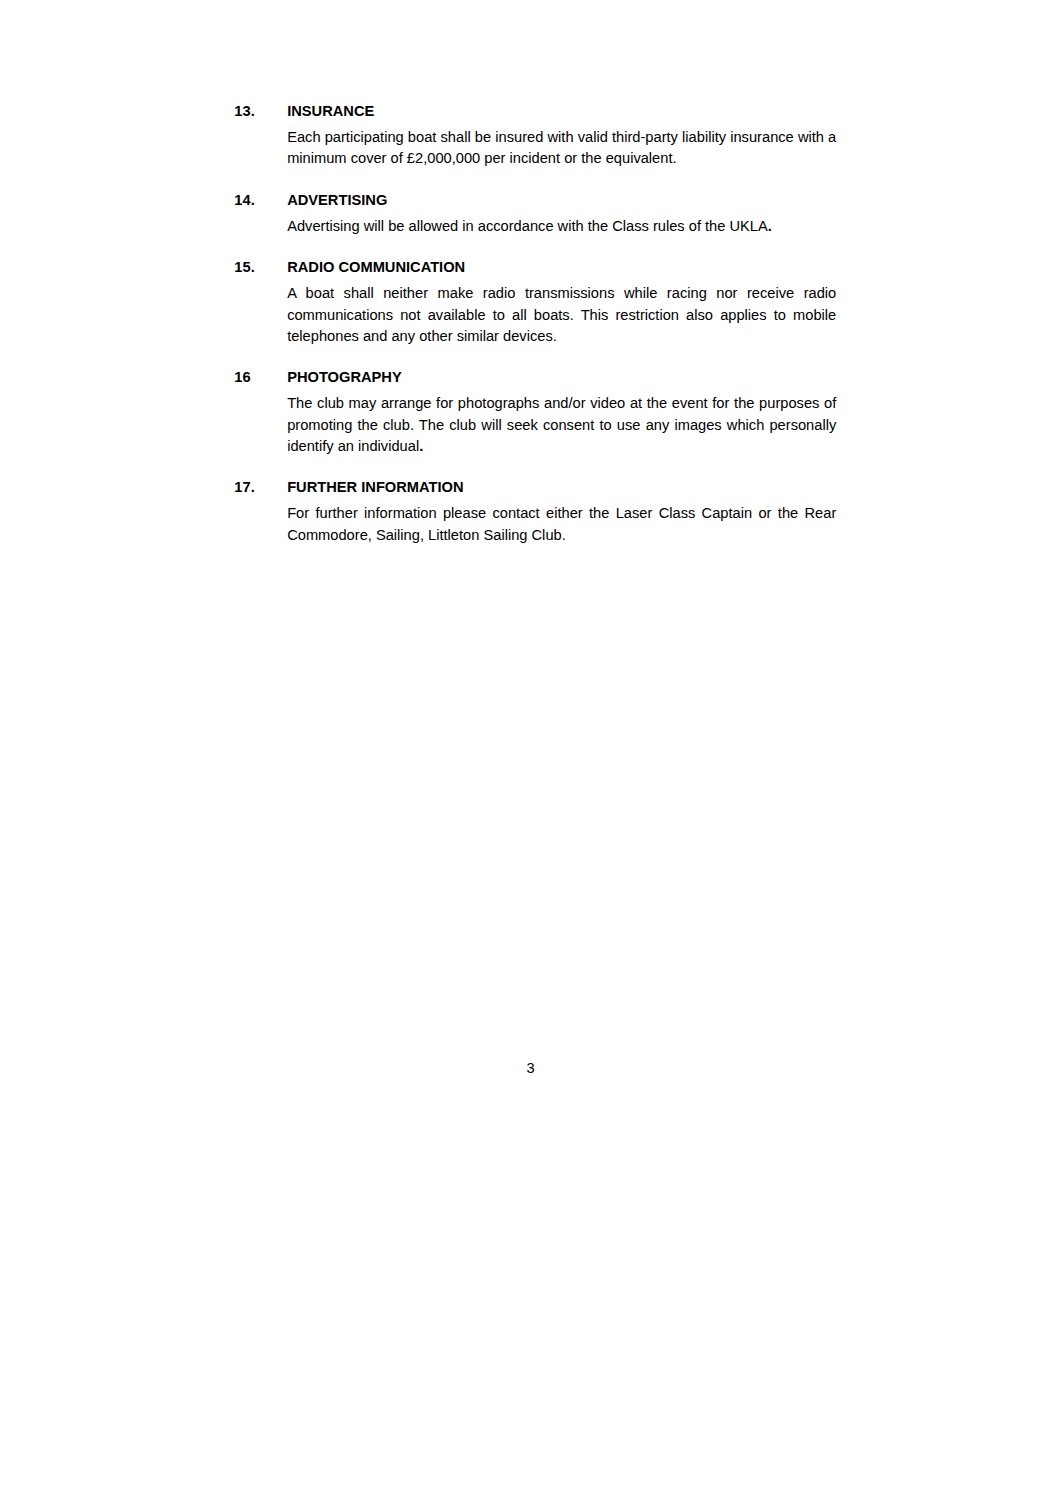13. INSURANCE
Each participating boat shall be insured with valid third-party liability insurance with a minimum cover of £2,000,000 per incident or the equivalent.
14. ADVERTISING
Advertising will be allowed in accordance with the Class rules of the UKLA.
15. RADIO COMMUNICATION
A boat shall neither make radio transmissions while racing nor receive radio communications not available to all boats. This restriction also applies to mobile telephones and any other similar devices.
16 PHOTOGRAPHY
The club may arrange for photographs and/or video at the event for the purposes of promoting the club. The club will seek consent to use any images which personally identify an individual.
17. FURTHER INFORMATION
For further information please contact either the Laser Class Captain or the Rear Commodore, Sailing, Littleton Sailing Club.
3